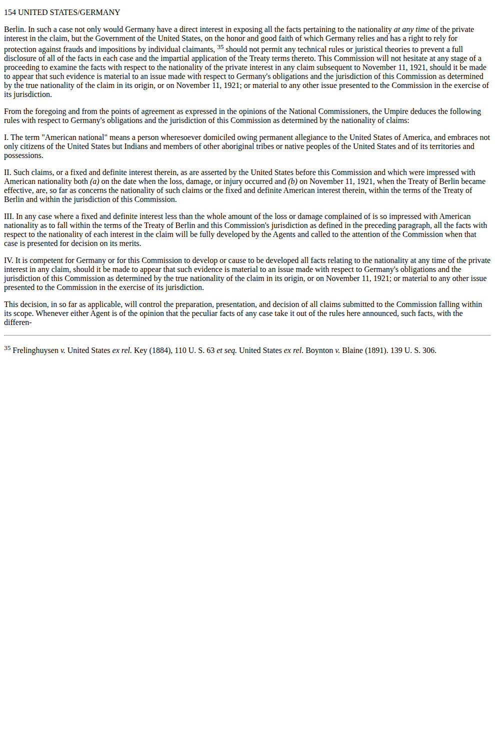154 UNITED STATES/GERMANY
Berlin. In such a case not only would Germany have a direct interest in exposing all the facts pertaining to the nationality at any time of the private interest in the claim, but the Government of the United States, on the honor and good faith of which Germany relies and has a right to rely for protection against frauds and impositions by individual claimants, 35 should not permit any technical rules or juristical theories to prevent a full disclosure of all of the facts in each case and the impartial application of the Treaty terms thereto. This Commission will not hesitate at any stage of a proceeding to examine the facts with respect to the nationality of the private interest in any claim subsequent to November 11, 1921, should it be made to appear that such evidence is material to an issue made with respect to Germany's obligations and the jurisdiction of this Commission as determined by the true nationality of the claim in its origin, or on November 11, 1921; or material to any other issue presented to the Commission in the exercise of its jurisdiction.
From the foregoing and from the points of agreement as expressed in the opinions of the National Commissioners, the Umpire deduces the following rules with respect to Germany's obligations and the jurisdiction of this Commission as determined by the nationality of claims:
I. The term "American national" means a person wheresoever domiciled owing permanent allegiance to the United States of America, and embraces not only citizens of the United States but Indians and members of other aboriginal tribes or native peoples of the United States and of its territories and possessions.
II. Such claims, or a fixed and definite interest therein, as are asserted by the United States before this Commission and which were impressed with American nationality both (a) on the date when the loss, damage, or injury occurred and (b) on November 11, 1921, when the Treaty of Berlin became effective, are, so far as concerns the nationality of such claims or the fixed and definite American interest therein, within the terms of the Treaty of Berlin and within the jurisdiction of this Commission.
III. In any case where a fixed and definite interest less than the whole amount of the loss or damage complained of is so impressed with American nationality as to fall within the terms of the Treaty of Berlin and this Commission's jurisdiction as defined in the preceding paragraph, all the facts with respect to the nationality of each interest in the claim will be fully developed by the Agents and called to the attention of the Commission when that case is presented for decision on its merits.
IV. It is competent for Germany or for this Commission to develop or cause to be developed all facts relating to the nationality at any time of the private interest in any claim, should it be made to appear that such evidence is material to an issue made with respect to Germany's obligations and the jurisdiction of this Commission as determined by the true nationality of the claim in its origin, or on November 11, 1921; or material to any other issue presented to the Commission in the exercise of its jurisdiction.
This decision, in so far as applicable, will control the preparation, presentation, and decision of all claims submitted to the Commission falling within its scope. Whenever either Agent is of the opinion that the peculiar facts of any case take it out of the rules here announced, such facts, with the differen-
35 Frelinghuysen v. United States ex rel. Key (1884), 110 U. S. 63 et seq. United States ex rel. Boynton v. Blaine (1891). 139 U. S. 306.